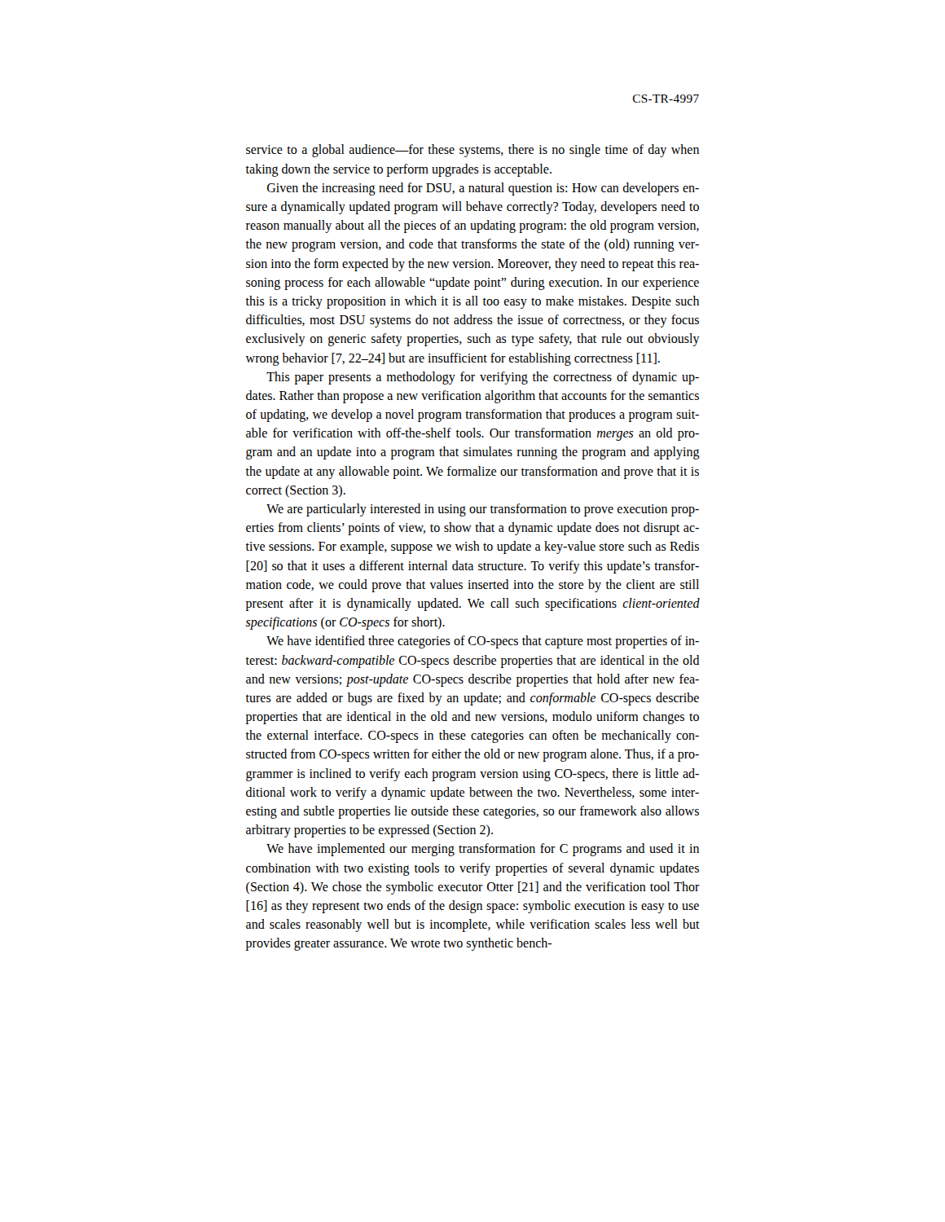CS-TR-4997
service to a global audience—for these systems, there is no single time of day when taking down the service to perform upgrades is acceptable.
Given the increasing need for DSU, a natural question is: How can developers ensure a dynamically updated program will behave correctly? Today, developers need to reason manually about all the pieces of an updating program: the old program version, the new program version, and code that transforms the state of the (old) running version into the form expected by the new version. Moreover, they need to repeat this reasoning process for each allowable “update point” during execution. In our experience this is a tricky proposition in which it is all too easy to make mistakes. Despite such difficulties, most DSU systems do not address the issue of correctness, or they focus exclusively on generic safety properties, such as type safety, that rule out obviously wrong behavior [7, 22–24] but are insufficient for establishing correctness [11].
This paper presents a methodology for verifying the correctness of dynamic updates. Rather than propose a new verification algorithm that accounts for the semantics of updating, we develop a novel program transformation that produces a program suitable for verification with off-the-shelf tools. Our transformation merges an old program and an update into a program that simulates running the program and applying the update at any allowable point. We formalize our transformation and prove that it is correct (Section 3).
We are particularly interested in using our transformation to prove execution properties from clients’ points of view, to show that a dynamic update does not disrupt active sessions. For example, suppose we wish to update a key-value store such as Redis [20] so that it uses a different internal data structure. To verify this update’s transformation code, we could prove that values inserted into the store by the client are still present after it is dynamically updated. We call such specifications client-oriented specifications (or CO-specs for short).
We have identified three categories of CO-specs that capture most properties of interest: backward-compatible CO-specs describe properties that are identical in the old and new versions; post-update CO-specs describe properties that hold after new features are added or bugs are fixed by an update; and conformable CO-specs describe properties that are identical in the old and new versions, modulo uniform changes to the external interface. CO-specs in these categories can often be mechanically constructed from CO-specs written for either the old or new program alone. Thus, if a programmer is inclined to verify each program version using CO-specs, there is little additional work to verify a dynamic update between the two. Nevertheless, some interesting and subtle properties lie outside these categories, so our framework also allows arbitrary properties to be expressed (Section 2).
We have implemented our merging transformation for C programs and used it in combination with two existing tools to verify properties of several dynamic updates (Section 4). We chose the symbolic executor Otter [21] and the verification tool Thor [16] as they represent two ends of the design space: symbolic execution is easy to use and scales reasonably well but is incomplete, while verification scales less well but provides greater assurance. We wrote two synthetic bench-